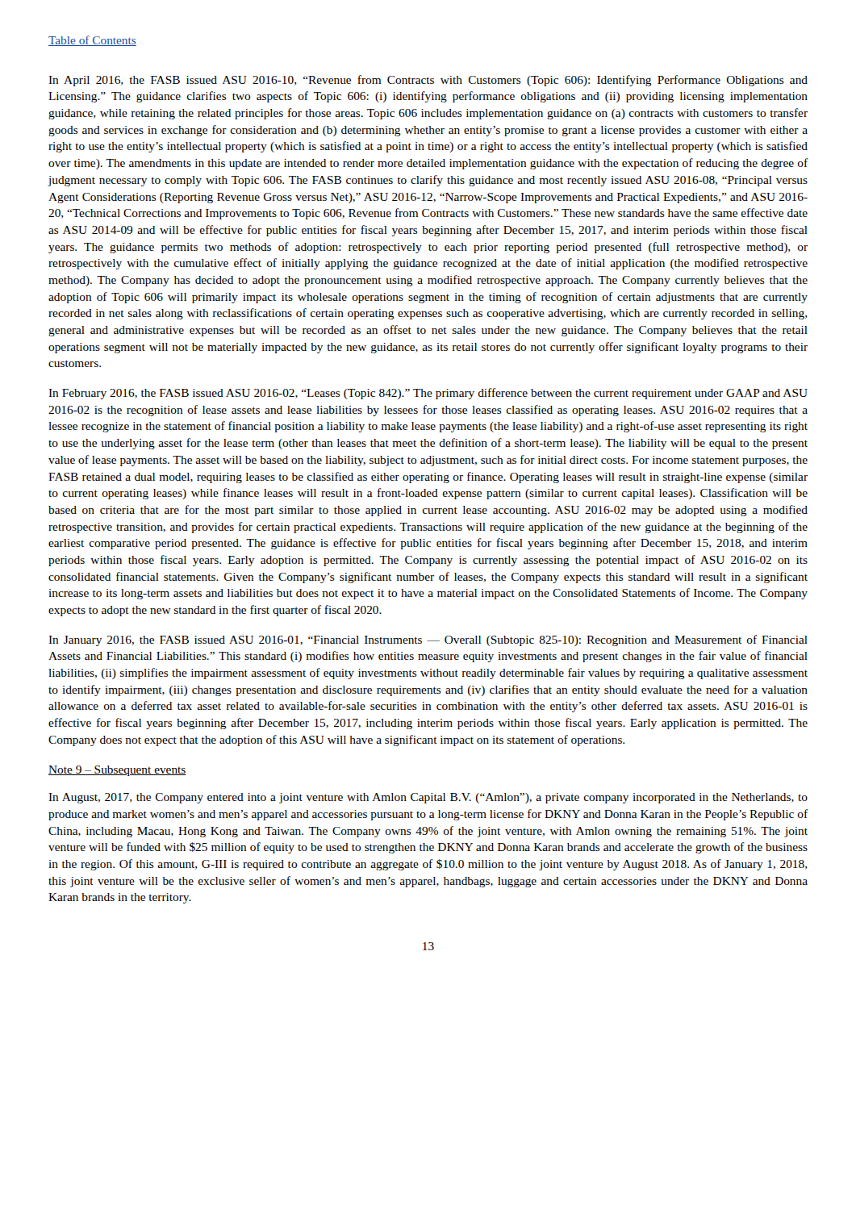Table of Contents
In April 2016, the FASB issued ASU 2016-10, “Revenue from Contracts with Customers (Topic 606): Identifying Performance Obligations and Licensing.” The guidance clarifies two aspects of Topic 606: (i) identifying performance obligations and (ii) providing licensing implementation guidance, while retaining the related principles for those areas. Topic 606 includes implementation guidance on (a) contracts with customers to transfer goods and services in exchange for consideration and (b) determining whether an entity’s promise to grant a license provides a customer with either a right to use the entity’s intellectual property (which is satisfied at a point in time) or a right to access the entity’s intellectual property (which is satisfied over time). The amendments in this update are intended to render more detailed implementation guidance with the expectation of reducing the degree of judgment necessary to comply with Topic 606. The FASB continues to clarify this guidance and most recently issued ASU 2016-08, “Principal versus Agent Considerations (Reporting Revenue Gross versus Net),” ASU 2016-12, “Narrow-Scope Improvements and Practical Expedients,” and ASU 2016-20, “Technical Corrections and Improvements to Topic 606, Revenue from Contracts with Customers.” These new standards have the same effective date as ASU 2014-09 and will be effective for public entities for fiscal years beginning after December 15, 2017, and interim periods within those fiscal years. The guidance permits two methods of adoption: retrospectively to each prior reporting period presented (full retrospective method), or retrospectively with the cumulative effect of initially applying the guidance recognized at the date of initial application (the modified retrospective method). The Company has decided to adopt the pronouncement using a modified retrospective approach. The Company currently believes that the adoption of Topic 606 will primarily impact its wholesale operations segment in the timing of recognition of certain adjustments that are currently recorded in net sales along with reclassifications of certain operating expenses such as cooperative advertising, which are currently recorded in selling, general and administrative expenses but will be recorded as an offset to net sales under the new guidance. The Company believes that the retail operations segment will not be materially impacted by the new guidance, as its retail stores do not currently offer significant loyalty programs to their customers.
In February 2016, the FASB issued ASU 2016-02, “Leases (Topic 842).” The primary difference between the current requirement under GAAP and ASU 2016-02 is the recognition of lease assets and lease liabilities by lessees for those leases classified as operating leases. ASU 2016-02 requires that a lessee recognize in the statement of financial position a liability to make lease payments (the lease liability) and a right-of-use asset representing its right to use the underlying asset for the lease term (other than leases that meet the definition of a short-term lease). The liability will be equal to the present value of lease payments. The asset will be based on the liability, subject to adjustment, such as for initial direct costs. For income statement purposes, the FASB retained a dual model, requiring leases to be classified as either operating or finance. Operating leases will result in straight-line expense (similar to current operating leases) while finance leases will result in a front-loaded expense pattern (similar to current capital leases). Classification will be based on criteria that are for the most part similar to those applied in current lease accounting. ASU 2016-02 may be adopted using a modified retrospective transition, and provides for certain practical expedients. Transactions will require application of the new guidance at the beginning of the earliest comparative period presented. The guidance is effective for public entities for fiscal years beginning after December 15, 2018, and interim periods within those fiscal years. Early adoption is permitted. The Company is currently assessing the potential impact of ASU 2016-02 on its consolidated financial statements. Given the Company’s significant number of leases, the Company expects this standard will result in a significant increase to its long-term assets and liabilities but does not expect it to have a material impact on the Consolidated Statements of Income. The Company expects to adopt the new standard in the first quarter of fiscal 2020.
In January 2016, the FASB issued ASU 2016-01, “Financial Instruments — Overall (Subtopic 825-10): Recognition and Measurement of Financial Assets and Financial Liabilities.” This standard (i) modifies how entities measure equity investments and present changes in the fair value of financial liabilities, (ii) simplifies the impairment assessment of equity investments without readily determinable fair values by requiring a qualitative assessment to identify impairment, (iii) changes presentation and disclosure requirements and (iv) clarifies that an entity should evaluate the need for a valuation allowance on a deferred tax asset related to available-for-sale securities in combination with the entity’s other deferred tax assets. ASU 2016-01 is effective for fiscal years beginning after December 15, 2017, including interim periods within those fiscal years. Early application is permitted. The Company does not expect that the adoption of this ASU will have a significant impact on its statement of operations.
Note 9 – Subsequent events
In August, 2017, the Company entered into a joint venture with Amlon Capital B.V. (“Amlon”), a private company incorporated in the Netherlands, to produce and market women’s and men’s apparel and accessories pursuant to a long-term license for DKNY and Donna Karan in the People’s Republic of China, including Macau, Hong Kong and Taiwan. The Company owns 49% of the joint venture, with Amlon owning the remaining 51%. The joint venture will be funded with $25 million of equity to be used to strengthen the DKNY and Donna Karan brands and accelerate the growth of the business in the region. Of this amount, G-III is required to contribute an aggregate of $10.0 million to the joint venture by August 2018. As of January 1, 2018, this joint venture will be the exclusive seller of women’s and men’s apparel, handbags, luggage and certain accessories under the DKNY and Donna Karan brands in the territory.
13